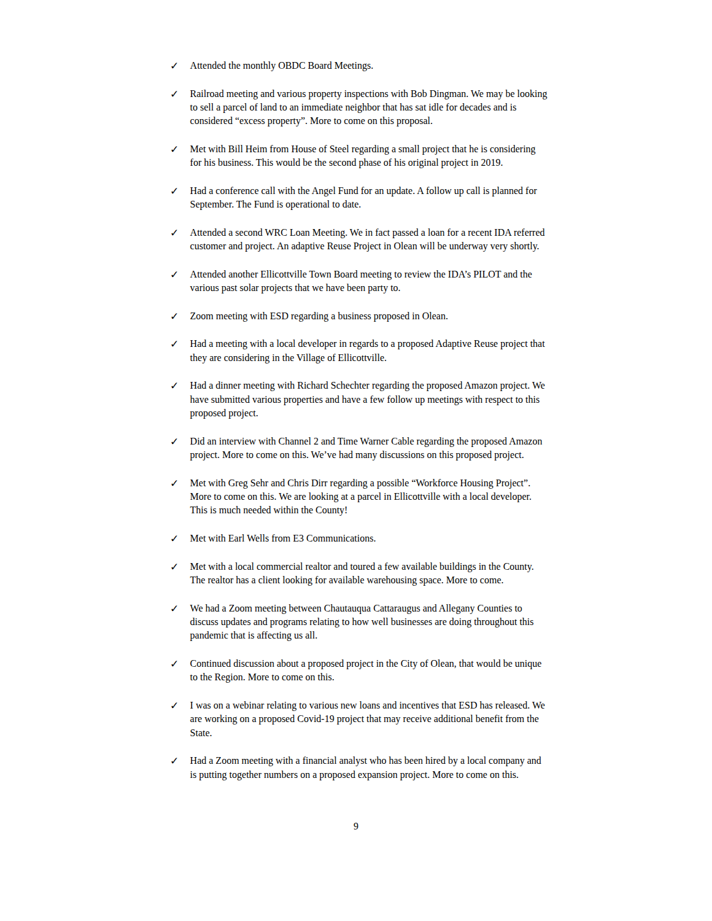Attended the monthly OBDC Board Meetings.
Railroad meeting and various property inspections with Bob Dingman. We may be looking to sell a parcel of land to an immediate neighbor that has sat idle for decades and is considered “excess property”. More to come on this proposal.
Met with Bill Heim from House of Steel regarding a small project that he is considering for his business. This would be the second phase of his original project in 2019.
Had a conference call with the Angel Fund for an update. A follow up call is planned for September. The Fund is operational to date.
Attended a second WRC Loan Meeting. We in fact passed a loan for a recent IDA referred customer and project. An adaptive Reuse Project in Olean will be underway very shortly.
Attended another Ellicottville Town Board meeting to review the IDA’s PILOT and the various past solar projects that we have been party to.
Zoom meeting with ESD regarding a business proposed in Olean.
Had a meeting with a local developer in regards to a proposed Adaptive Reuse project that they are considering in the Village of Ellicottville.
Had a dinner meeting with Richard Schechter regarding the proposed Amazon project. We have submitted various properties and have a few follow up meetings with respect to this proposed project.
Did an interview with Channel 2 and Time Warner Cable regarding the proposed Amazon project. More to come on this. We’ve had many discussions on this proposed project.
Met with Greg Sehr and Chris Dirr regarding a possible “Workforce Housing Project”. More to come on this. We are looking at a parcel in Ellicottville with a local developer. This is much needed within the County!
Met with Earl Wells from E3 Communications.
Met with a local commercial realtor and toured a few available buildings in the County. The realtor has a client looking for available warehousing space. More to come.
We had a Zoom meeting between Chautauqua Cattaraugus and Allegany Counties to discuss updates and programs relating to how well businesses are doing throughout this pandemic that is affecting us all.
Continued discussion about a proposed project in the City of Olean, that would be unique to the Region. More to come on this.
I was on a webinar relating to various new loans and incentives that ESD has released. We are working on a proposed Covid-19 project that may receive additional benefit from the State.
Had a Zoom meeting with a financial analyst who has been hired by a local company and is putting together numbers on a proposed expansion project. More to come on this.
9